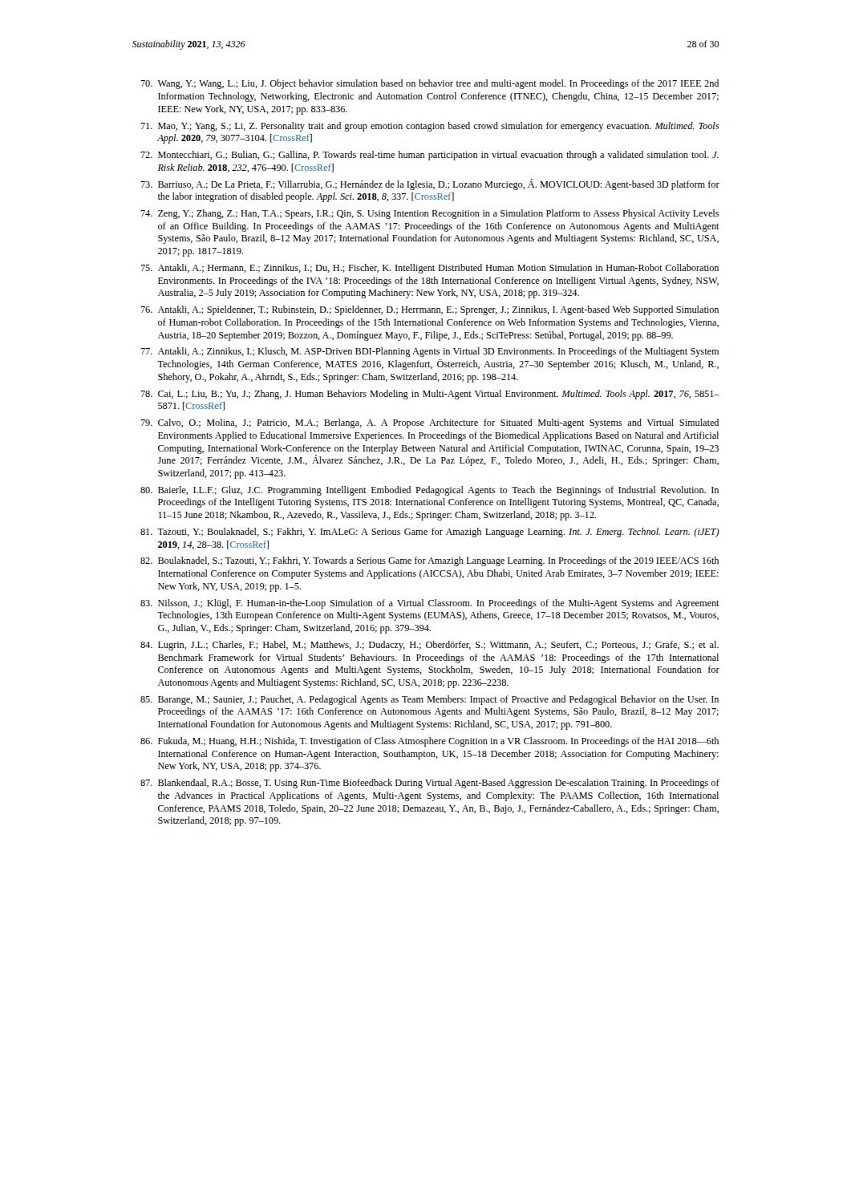Sustainability 2021, 13, 4326
28 of 30
70. Wang, Y.; Wang, L.; Liu, J. Object behavior simulation based on behavior tree and multi-agent model. In Proceedings of the 2017 IEEE 2nd Information Technology, Networking, Electronic and Automation Control Conference (ITNEC), Chengdu, China, 12–15 December 2017; IEEE: New York, NY, USA, 2017; pp. 833–836.
71. Mao, Y.; Yang, S.; Li, Z. Personality trait and group emotion contagion based crowd simulation for emergency evacuation. Multimed. Tools Appl. 2020, 79, 3077–3104. [CrossRef]
72. Montecchiari, G.; Bulian, G.; Gallina, P. Towards real-time human participation in virtual evacuation through a validated simulation tool. J. Risk Reliab. 2018, 232, 476–490. [CrossRef]
73. Barriuso, A.; De La Prieta, F.; Villarrubia, G.; Hernández de la Iglesia, D.; Lozano Murciego, Á. MOVICLOUD: Agent-based 3D platform for the labor integration of disabled people. Appl. Sci. 2018, 8, 337. [CrossRef]
74. Zeng, Y.; Zhang, Z.; Han, T.A.; Spears, I.R.; Qin, S. Using Intention Recognition in a Simulation Platform to Assess Physical Activity Levels of an Office Building. In Proceedings of the AAMAS ’17: Proceedings of the 16th Conference on Autonomous Agents and MultiAgent Systems, São Paulo, Brazil, 8–12 May 2017; International Foundation for Autonomous Agents and Multiagent Systems: Richland, SC, USA, 2017; pp. 1817–1819.
75. Antakli, A.; Hermann, E.; Zinnikus, I.; Du, H.; Fischer, K. Intelligent Distributed Human Motion Simulation in Human-Robot Collaboration Environments. In Proceedings of the IVA ’18: Proceedings of the 18th International Conference on Intelligent Virtual Agents, Sydney, NSW, Australia, 2–5 July 2019; Association for Computing Machinery: New York, NY, USA, 2018; pp. 319–324.
76. Antakli, A.; Spieldenner, T.; Rubinstein, D.; Spieldenner, D.; Herrmann, E.; Sprenger, J.; Zinnikus, I. Agent-based Web Supported Simulation of Human-robot Collaboration. In Proceedings of the 15th International Conference on Web Information Systems and Technologies, Vienna, Austria, 18–20 September 2019; Bozzon, A., Domínguez Mayo, F., Filipe, J., Eds.; SciTePress: Setúbal, Portugal, 2019; pp. 88–99.
77. Antakli, A.; Zinnikus, I.; Klusch, M. ASP-Driven BDI-Planning Agents in Virtual 3D Environments. In Proceedings of the Multiagent System Technologies, 14th German Conference, MATES 2016, Klagenfurt, Österreich, Austria, 27–30 September 2016; Klusch, M., Unland, R., Shehory, O., Pokahr, A., Ahrndt, S., Eds.; Springer: Cham, Switzerland, 2016; pp. 198–214.
78. Cai, L.; Liu, B.; Yu, J.; Zhang, J. Human Behaviors Modeling in Multi-Agent Virtual Environment. Multimed. Tools Appl. 2017, 76, 5851–5871. [CrossRef]
79. Calvo, O.; Molina, J.; Patricio, M.A.; Berlanga, A. A Propose Architecture for Situated Multi-agent Systems and Virtual Simulated Environments Applied to Educational Immersive Experiences. In Proceedings of the Biomedical Applications Based on Natural and Artificial Computing, International Work-Conference on the Interplay Between Natural and Artificial Computation, IWINAC, Corunna, Spain, 19–23 June 2017; Ferrández Vicente, J.M., Álvarez Sánchez, J.R., De La Paz López, F., Toledo Moreo, J., Adeli, H., Eds.; Springer: Cham, Switzerland, 2017; pp. 413–423.
80. Baierle, I.L.F.; Gluz, J.C. Programming Intelligent Embodied Pedagogical Agents to Teach the Beginnings of Industrial Revolution. In Proceedings of the Intelligent Tutoring Systems, ITS 2018: International Conference on Intelligent Tutoring Systems, Montreal, QC, Canada, 11–15 June 2018; Nkambou, R., Azevedo, R., Vassileva, J., Eds.; Springer: Cham, Switzerland, 2018; pp. 3–12.
81. Tazouti, Y.; Boulaknadel, S.; Fakhri, Y. ImALeG: A Serious Game for Amazigh Language Learning. Int. J. Emerg. Technol. Learn. (iJET) 2019, 14, 28–38. [CrossRef]
82. Boulaknadel, S.; Tazouti, Y.; Fakhri, Y. Towards a Serious Game for Amazigh Language Learning. In Proceedings of the 2019 IEEE/ACS 16th International Conference on Computer Systems and Applications (AICCSA), Abu Dhabi, United Arab Emirates, 3–7 November 2019; IEEE: New York, NY, USA, 2019; pp. 1–5.
83. Nilsson, J.; Klügl, F. Human-in-the-Loop Simulation of a Virtual Classroom. In Proceedings of the Multi-Agent Systems and Agreement Technologies, 13th European Conference on Multi-Agent Systems (EUMAS), Athens, Greece, 17–18 December 2015; Rovatsos, M., Vouros, G., Julian, V., Eds.; Springer: Cham, Switzerland, 2016; pp. 379–394.
84. Lugrin, J.L.; Charles, F.; Habel, M.; Matthews, J.; Dudaczy, H.; Oberdörfer, S.; Wittmann, A.; Seufert, C.; Porteous, J.; Grafe, S.; et al. Benchmark Framework for Virtual Students’ Behaviours. In Proceedings of the AAMAS ’18: Proceedings of the 17th International Conference on Autonomous Agents and MultiAgent Systems, Stockholm, Sweden, 10–15 July 2018; International Foundation for Autonomous Agents and Multiagent Systems: Richland, SC, USA, 2018; pp. 2236–2238.
85. Barange, M.; Saunier, J.; Pauchet, A. Pedagogical Agents as Team Members: Impact of Proactive and Pedagogical Behavior on the User. In Proceedings of the AAMAS ’17: 16th Conference on Autonomous Agents and MultiAgent Systems, São Paulo, Brazil, 8–12 May 2017; International Foundation for Autonomous Agents and Multiagent Systems: Richland, SC, USA, 2017; pp. 791–800.
86. Fukuda, M.; Huang, H.H.; Nishida, T. Investigation of Class Atmosphere Cognition in a VR Classroom. In Proceedings of the HAI 2018—6th International Conference on Human-Agent Interaction, Southampton, UK, 15–18 December 2018; Association for Computing Machinery: New York, NY, USA, 2018; pp. 374–376.
87. Blankendaal, R.A.; Bosse, T. Using Run-Time Biofeedback During Virtual Agent-Based Aggression De-escalation Training. In Proceedings of the Advances in Practical Applications of Agents, Multi-Agent Systems, and Complexity: The PAAMS Collection, 16th International Conference, PAAMS 2018, Toledo, Spain, 20–22 June 2018; Demazeau, Y., An, B., Bajo, J., Fernández-Caballero, A., Eds.; Springer: Cham, Switzerland, 2018; pp. 97–109.